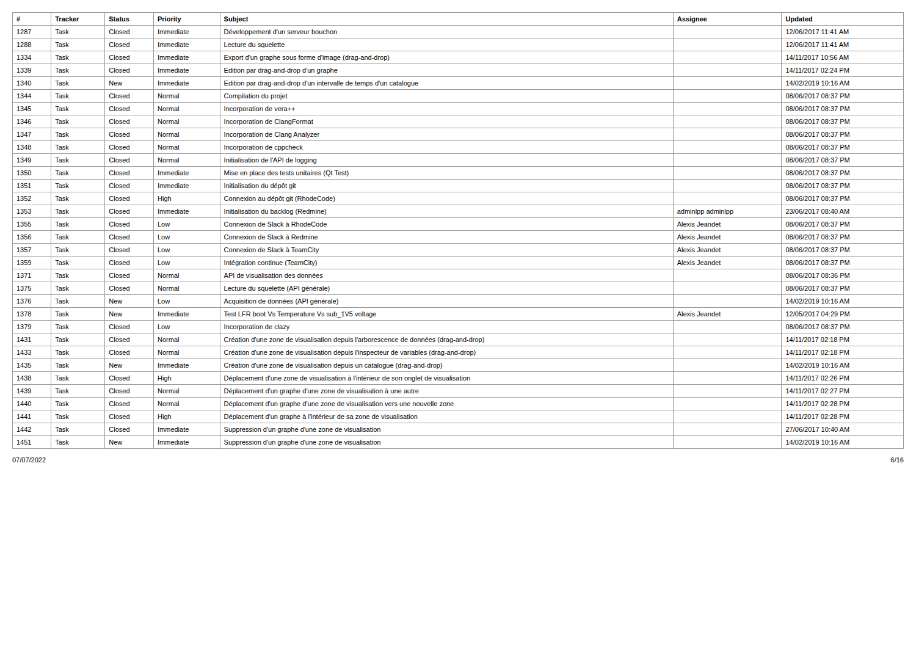| # | Tracker | Status | Priority | Subject | Assignee | Updated |
| --- | --- | --- | --- | --- | --- | --- |
| 1287 | Task | Closed | Immediate | Développement d'un serveur bouchon | | 12/06/2017 11:41 AM |
| 1288 | Task | Closed | Immediate | Lecture du squelette | | 12/06/2017 11:41 AM |
| 1334 | Task | Closed | Immediate | Export d'un graphe sous forme d'image (drag-and-drop) | | 14/11/2017 10:56 AM |
| 1339 | Task | Closed | Immediate | Edition par drag-and-drop d'un graphe | | 14/11/2017 02:24 PM |
| 1340 | Task | New | Immediate | Edition par drag-and-drop d'un intervalle de temps d'un catalogue | | 14/02/2019 10:16 AM |
| 1344 | Task | Closed | Normal | Compilation du projet | | 08/06/2017 08:37 PM |
| 1345 | Task | Closed | Normal | Incorporation de vera++ | | 08/06/2017 08:37 PM |
| 1346 | Task | Closed | Normal | Incorporation de ClangFormat | | 08/06/2017 08:37 PM |
| 1347 | Task | Closed | Normal | Incorporation de Clang Analyzer | | 08/06/2017 08:37 PM |
| 1348 | Task | Closed | Normal | Incorporation de cppcheck | | 08/06/2017 08:37 PM |
| 1349 | Task | Closed | Normal | Initialisation de l'API de logging | | 08/06/2017 08:37 PM |
| 1350 | Task | Closed | Immediate | Mise en place des tests unitaires (Qt Test) | | 08/06/2017 08:37 PM |
| 1351 | Task | Closed | Immediate | Initialisation du dépôt git | | 08/06/2017 08:37 PM |
| 1352 | Task | Closed | High | Connexion au dépôt git (RhodeCode) | | 08/06/2017 08:37 PM |
| 1353 | Task | Closed | Immediate | Initialisation du backlog (Redmine) | adminlpp adminlpp | 23/06/2017 08:40 AM |
| 1355 | Task | Closed | Low | Connexion de Slack à RhodeCode | Alexis Jeandet | 08/06/2017 08:37 PM |
| 1356 | Task | Closed | Low | Connexion de Slack à Redmine | Alexis Jeandet | 08/06/2017 08:37 PM |
| 1357 | Task | Closed | Low | Connexion de Slack à TeamCity | Alexis Jeandet | 08/06/2017 08:37 PM |
| 1359 | Task | Closed | Low | Intégration continue (TeamCity) | Alexis Jeandet | 08/06/2017 08:37 PM |
| 1371 | Task | Closed | Normal | API de visualisation des données | | 08/06/2017 08:36 PM |
| 1375 | Task | Closed | Normal | Lecture du squelette (API générale) | | 08/06/2017 08:37 PM |
| 1376 | Task | New | Low | Acquisition de données (API générale) | | 14/02/2019 10:16 AM |
| 1378 | Task | New | Immediate | Test LFR boot Vs Temperature Vs sub_1V5 voltage | Alexis Jeandet | 12/05/2017 04:29 PM |
| 1379 | Task | Closed | Low | Incorporation de clazy | | 08/06/2017 08:37 PM |
| 1431 | Task | Closed | Normal | Création d'une zone de visualisation depuis l'arborescence de données (drag-and-drop) | | 14/11/2017 02:18 PM |
| 1433 | Task | Closed | Normal | Création d'une zone de visualisation depuis l'inspecteur de variables (drag-and-drop) | | 14/11/2017 02:18 PM |
| 1435 | Task | New | Immediate | Création d'une zone de visualisation depuis un catalogue (drag-and-drop) | | 14/02/2019 10:16 AM |
| 1438 | Task | Closed | High | Déplacement d'une zone de visualisation à l'intérieur de son onglet de visualisation | | 14/11/2017 02:26 PM |
| 1439 | Task | Closed | Normal | Déplacement d'un graphe d'une zone de visualisation à une autre | | 14/11/2017 02:27 PM |
| 1440 | Task | Closed | Normal | Déplacement d'un graphe d'une zone de visualisation vers une nouvelle zone | | 14/11/2017 02:28 PM |
| 1441 | Task | Closed | High | Déplacement d'un graphe à l'intérieur de sa zone de visualisation | | 14/11/2017 02:28 PM |
| 1442 | Task | Closed | Immediate | Suppression d'un graphe d'une zone de visualisation | | 27/06/2017 10:40 AM |
| 1451 | Task | New | Immediate | Suppression d'un graphe d'une zone de visualisation | | 14/02/2019 10:16 AM |
07/07/2022 6/16